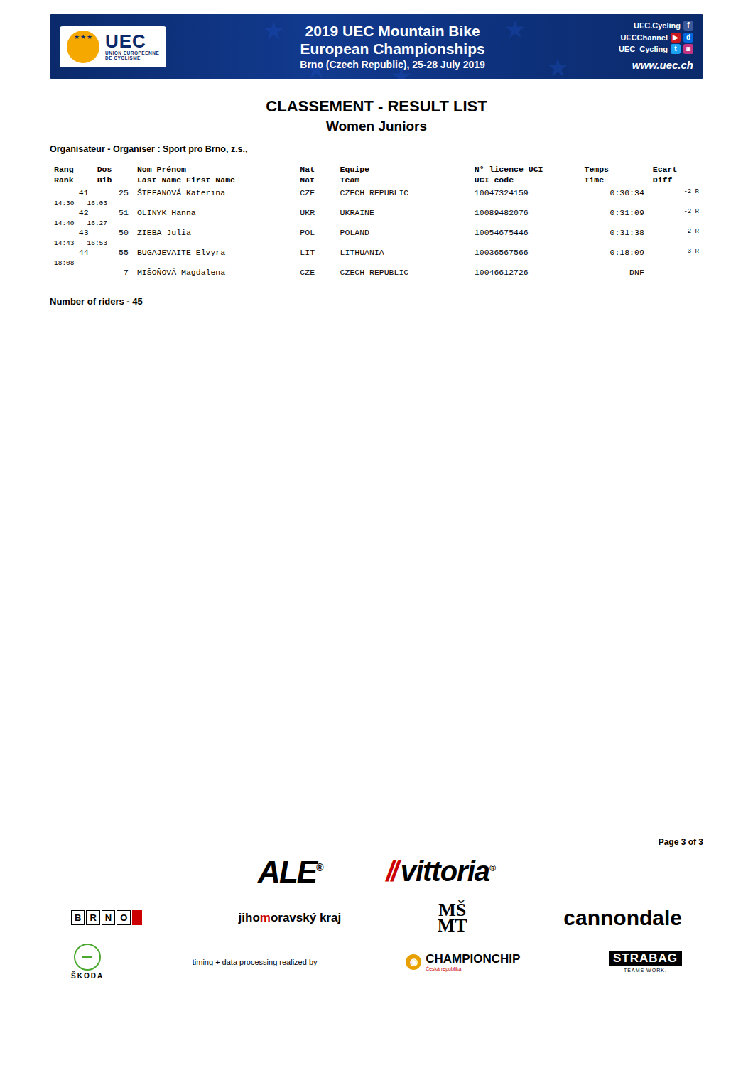★ ★ ★ ★ ★
UEC
UNION EUROPÉENNE
DE CYCLISME
2019 UEC Mountain Bike
European Championships
Brno (Czech Republic), 25-28 July 2019
UEC.Cycling f
UECChannel▶d
UEC_Cycling t◙
www.uec.ch
CLASSEMENT - RESULT LIST
Women Juniors
Organisateur - Organiser : Sport pro Brno, z.s.,
| Rang | Dos | Nom Prénom | Nat | Equipe | N° licence UCI | Temps | Ecart |
| --- | --- | --- | --- | --- | --- | --- | --- |
| Rank | Bib | Last Name First Name | Nat | Team | UCI code | Time | Diff |
| 41 | 25 | ŠTEFANOVÁ Katerina | CZE | CZECH REPUBLIC | 10047324159 | 0:30:34 | -2 R |
| 14:30 16:03 |
| 42 | 51 | OLINYK Hanna | UKR | UKRAINE | 10089482076 | 0:31:09 | -2 R |
| 14:40 16:27 |
| 43 | 50 | ZIEBA Julia | POL | POLAND | 10054675446 | 0:31:38 | -2 R |
| 14:43 16:53 |
| 44 | 55 | BUGAJEVAITE Elvyra | LIT | LITHUANIA | 10036567566 | 0:18:09 | -3 R |
| 18:08 |
| | 7 | MIŠOŇOVÁ Magdalena | CZE | CZECH REPUBLIC | 10046612726 | DNF | |
Number of riders - 45
Page 3 of 3
ALE®
// vittoria®
BRNO
jihomoravský kraj
MŠ
MT
cannondale
ŠKODA
timing + data processing realized by
◉ CHAMPIONCHIPČeská republika
STRABAG
TEAMS WORK.